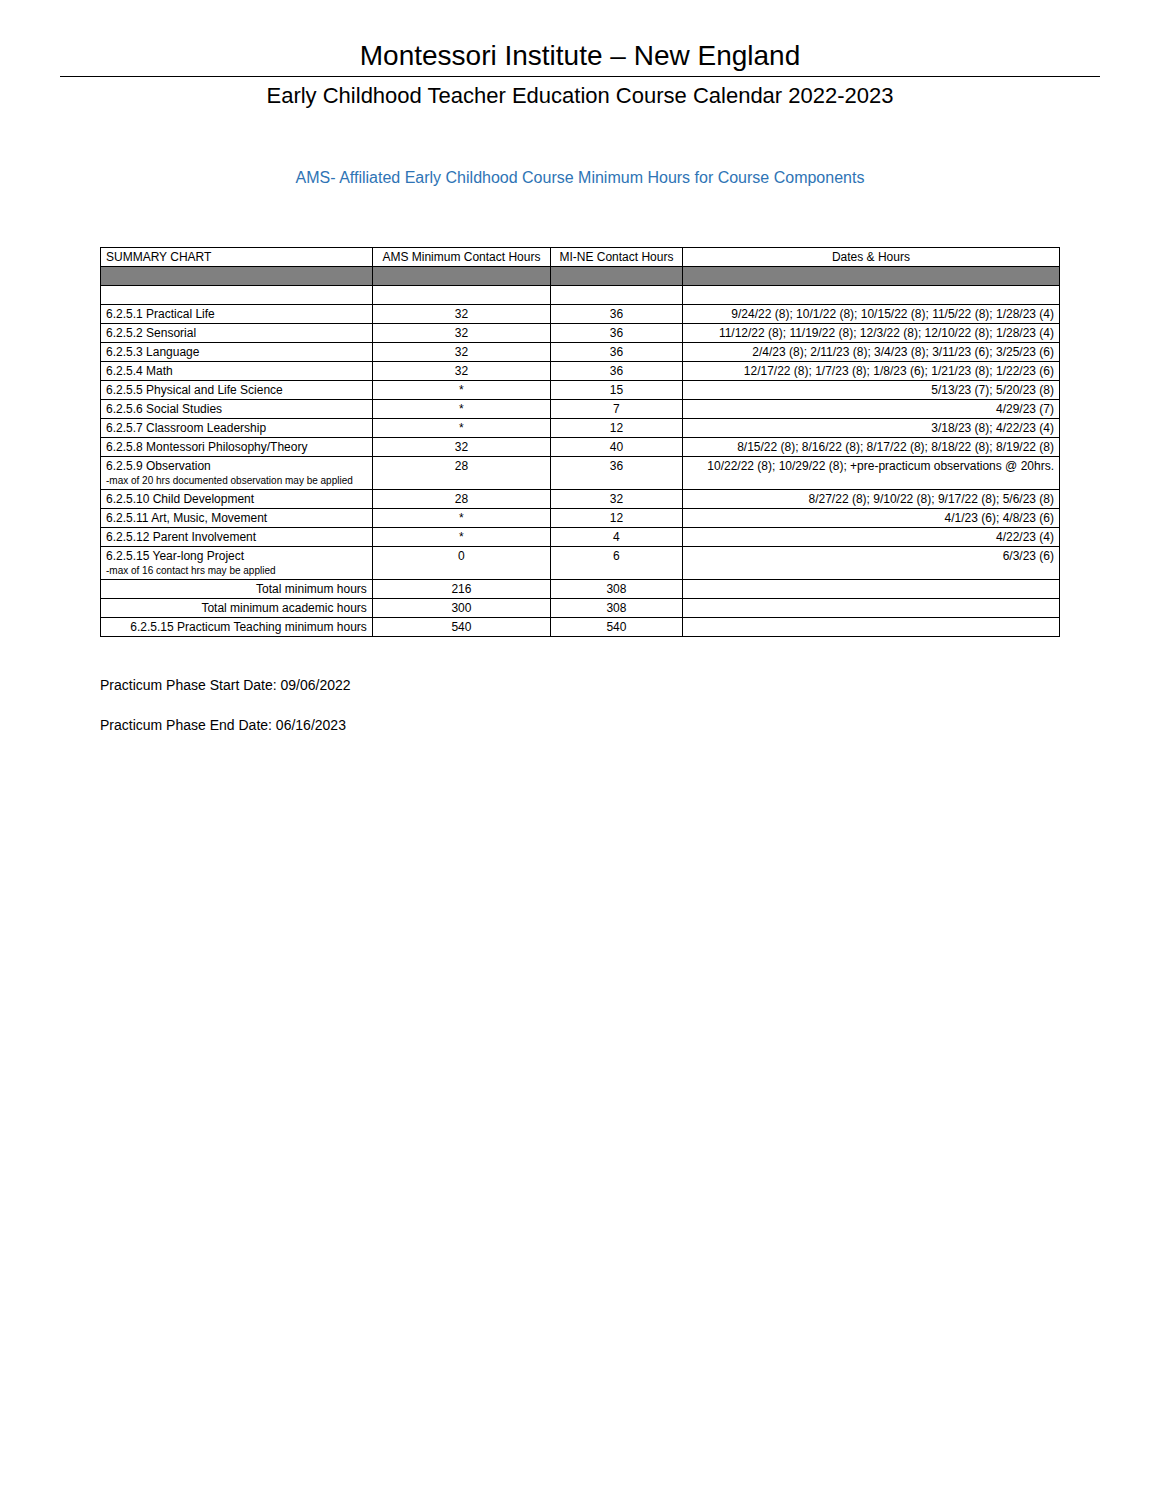Montessori Institute – New England
Early Childhood Teacher Education Course Calendar 2022-2023
AMS- Affiliated Early Childhood Course Minimum Hours for Course Components
| SUMMARY CHART | AMS Minimum Contact Hours | MI-NE Contact Hours | Dates & Hours |
| --- | --- | --- | --- |
| 6.2.5.1 Practical Life | 32 | 36 | 9/24/22 (8); 10/1/22 (8); 10/15/22 (8); 11/5/22 (8); 1/28/23 (4) |
| 6.2.5.2 Sensorial | 32 | 36 | 11/12/22 (8); 11/19/22 (8); 12/3/22 (8); 12/10/22 (8); 1/28/23 (4) |
| 6.2.5.3 Language | 32 | 36 | 2/4/23 (8); 2/11/23 (8); 3/4/23 (8); 3/11/23 (6); 3/25/23 (6) |
| 6.2.5.4 Math | 32 | 36 | 12/17/22 (8); 1/7/23 (8); 1/8/23 (6); 1/21/23 (8); 1/22/23 (6) |
| 6.2.5.5 Physical and Life Science | * | 15 | 5/13/23 (7); 5/20/23 (8) |
| 6.2.5.6 Social Studies | * | 7 | 4/29/23 (7) |
| 6.2.5.7 Classroom Leadership | * | 12 | 3/18/23 (8); 4/22/23 (4) |
| 6.2.5.8 Montessori Philosophy/Theory | 32 | 40 | 8/15/22 (8); 8/16/22 (8); 8/17/22 (8); 8/18/22 (8); 8/19/22 (8) |
| 6.2.5.9 Observation -max of 20 hrs documented observation may be applied | 28 | 36 | 10/22/22 (8); 10/29/22 (8); +pre-practicum observations @ 20hrs. |
| 6.2.5.10 Child Development | 28 | 32 | 8/27/22 (8); 9/10/22 (8); 9/17/22 (8); 5/6/23 (8) |
| 6.2.5.11 Art, Music, Movement | * | 12 | 4/1/23 (6); 4/8/23 (6) |
| 6.2.5.12 Parent Involvement | * | 4 | 4/22/23 (4) |
| 6.2.5.15 Year-long Project -max of 16 contact hrs may be applied | 0 | 6 | 6/3/23 (6) |
| Total minimum hours | 216 | 308 | |
| Total minimum academic hours | 300 | 308 | |
| 6.2.5.15 Practicum Teaching minimum hours | 540 | 540 | |
Practicum Phase Start Date: 09/06/2022
Practicum Phase End Date: 06/16/2023